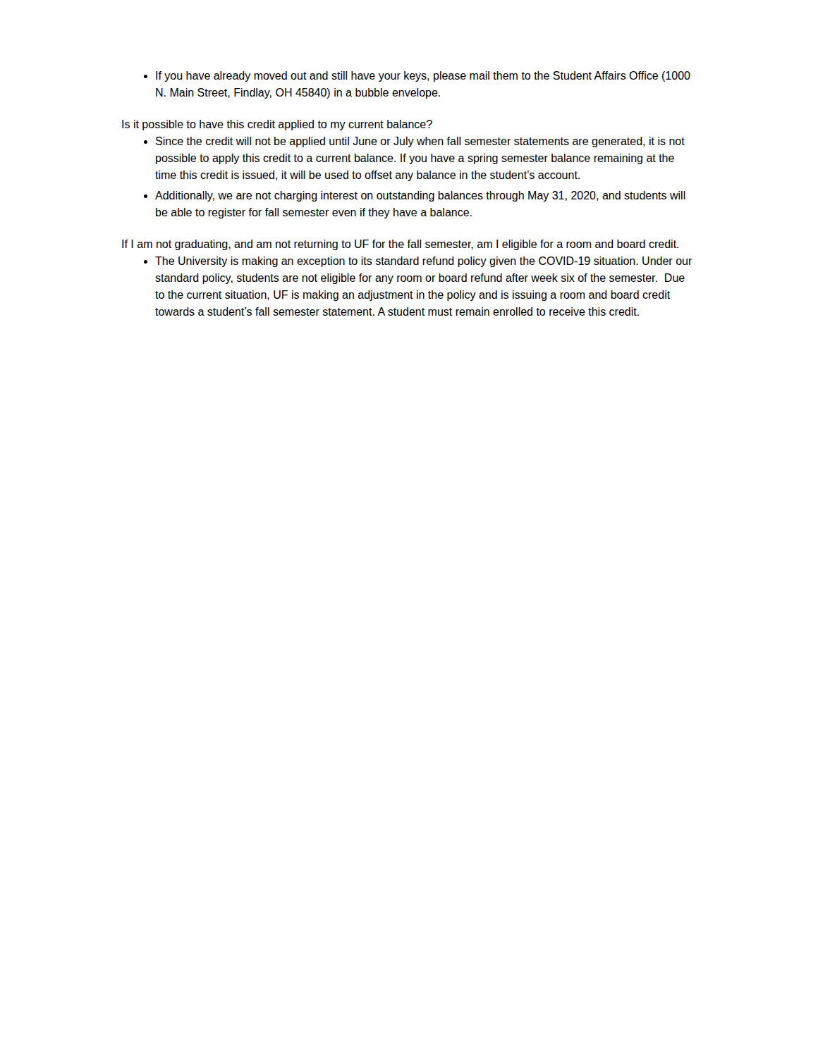If you have already moved out and still have your keys, please mail them to the Student Affairs Office (1000 N. Main Street, Findlay, OH 45840) in a bubble envelope.
Is it possible to have this credit applied to my current balance?
Since the credit will not be applied until June or July when fall semester statements are generated, it is not possible to apply this credit to a current balance. If you have a spring semester balance remaining at the time this credit is issued, it will be used to offset any balance in the student’s account.
Additionally, we are not charging interest on outstanding balances through May 31, 2020, and students will be able to register for fall semester even if they have a balance.
If I am not graduating, and am not returning to UF for the fall semester, am I eligible for a room and board credit.
The University is making an exception to its standard refund policy given the COVID-19 situation. Under our standard policy, students are not eligible for any room or board refund after week six of the semester. Due to the current situation, UF is making an adjustment in the policy and is issuing a room and board credit towards a student’s fall semester statement. A student must remain enrolled to receive this credit.